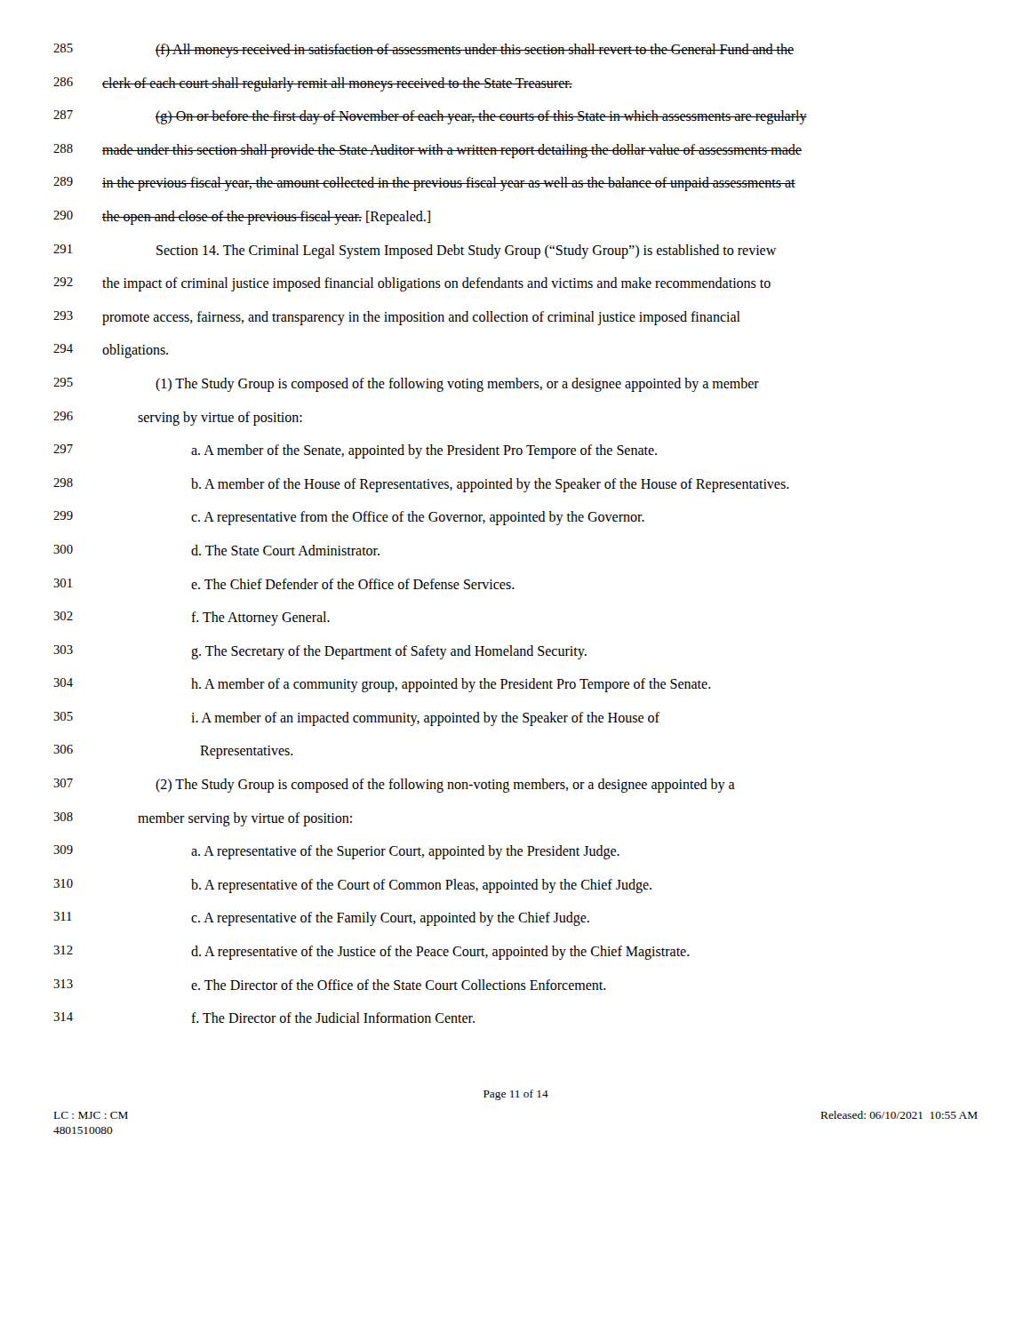285
(f) All moneys received in satisfaction of assessments under this section shall revert to the General Fund and the
286
clerk of each court shall regularly remit all moneys received to the State Treasurer.
287
(g) On or before the first day of November of each year, the courts of this State in which assessments are regularly
288
made under this section shall provide the State Auditor with a written report detailing the dollar value of assessments made
289
in the previous fiscal year, the amount collected in the previous fiscal year as well as the balance of unpaid assessments at
290
the open and close of the previous fiscal year. [Repealed.]
291
Section 14. The Criminal Legal System Imposed Debt Study Group (“Study Group”) is established to review
292
the impact of criminal justice imposed financial obligations on defendants and victims and make recommendations to
293
promote access, fairness, and transparency in the imposition and collection of criminal justice imposed financial
294
obligations.
295
(1) The Study Group is composed of the following voting members, or a designee appointed by a member
296
serving by virtue of position:
297
a. A member of the Senate, appointed by the President Pro Tempore of the Senate.
298
b. A member of the House of Representatives, appointed by the Speaker of the House of Representatives.
299
c. A representative from the Office of the Governor, appointed by the Governor.
300
d. The State Court Administrator.
301
e. The Chief Defender of the Office of Defense Services.
302
f. The Attorney General.
303
g. The Secretary of the Department of Safety and Homeland Security.
304
h. A member of a community group, appointed by the President Pro Tempore of the Senate.
305
i. A member of an impacted community, appointed by the Speaker of the House of
306
Representatives.
307
(2) The Study Group is composed of the following non-voting members, or a designee appointed by a
308
member serving by virtue of position:
309
a. A representative of the Superior Court, appointed by the President Judge.
310
b. A representative of the Court of Common Pleas, appointed by the Chief Judge.
311
c. A representative of the Family Court, appointed by the Chief Judge.
312
d. A representative of the Justice of the Peace Court, appointed by the Chief Magistrate.
313
e. The Director of the Office of the State Court Collections Enforcement.
314
f. The Director of the Judicial Information Center.
Page 11 of 14
LC : MJC : CM
4801510080
Released: 06/10/2021 10:55 AM